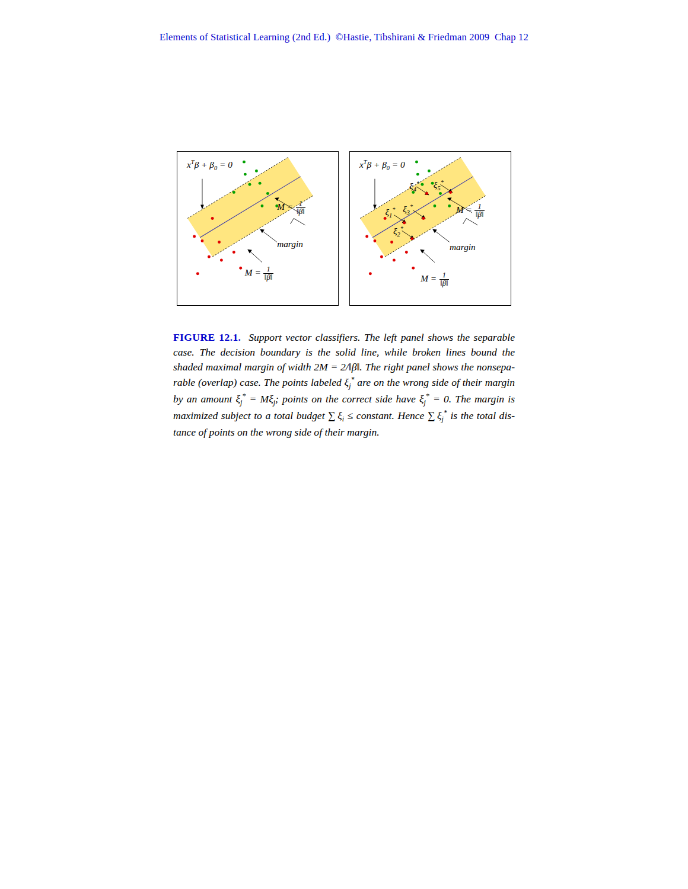Elements of Statistical Learning (2nd Ed.) ©Hastie, Tibshirani & Friedman 2009 Chap 12
xTβ + β0 = 0
M = 1‖β‖
margin
M = 1‖β‖
xTβ + β0 = 0
ξ4*
ξ5*
ξ3*
ξ1*
ξ2*
M = 1‖β‖
margin
M = 1‖β‖
FIGURE 12.1. Support vector classifiers. The left panel shows the separable case. The decision boundary is the solid line, while broken lines bound the shaded maximal margin of width 2M = 2/‖β‖. The right panel shows the nonseparable (overlap) case. The points labeled ξj* are on the wrong side of their margin by an amount ξj* = Mξj; points on the correct side have ξj* = 0. The margin is maximized subject to a total budget ∑ ξi ≤ constant. Hence ∑ ξj* is the total distance of points on the wrong side of their margin.